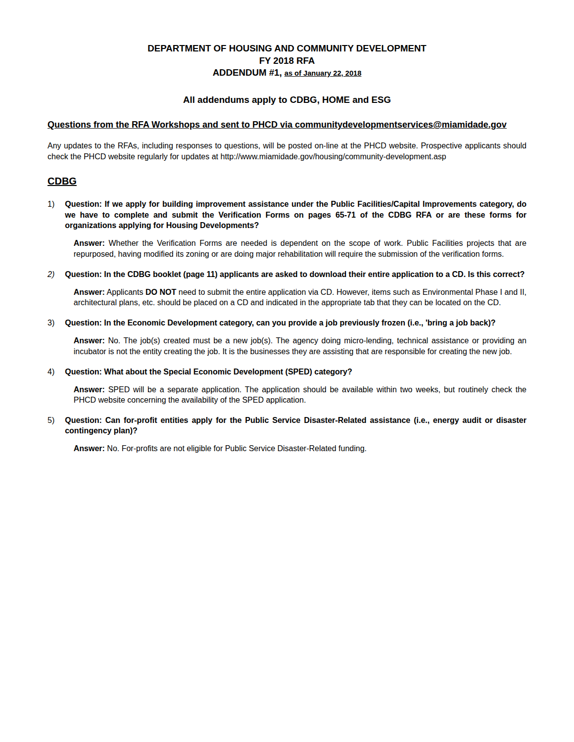DEPARTMENT OF HOUSING AND COMMUNITY DEVELOPMENT FY 2018 RFA ADDENDUM #1, as of January 22, 2018
All addendums apply to CDBG, HOME and ESG
Questions from the RFA Workshops and sent to PHCD via communitydevelopmentservices@miamidade.gov
Any updates to the RFAs, including responses to questions, will be posted on-line at the PHCD website. Prospective applicants should check the PHCD website regularly for updates at http://www.miamidade.gov/housing/community-development.asp
CDBG
1)
Question: If we apply for building improvement assistance under the Public Facilities/Capital Improvements category, do we have to complete and submit the Verification Forms on pages 65-71 of the CDBG RFA or are these forms for organizations applying for Housing Developments?
Answer: Whether the Verification Forms are needed is dependent on the scope of work. Public Facilities projects that are repurposed, having modified its zoning or are doing major rehabilitation will require the submission of the verification forms.
2)
Question: In the CDBG booklet (page 11) applicants are asked to download their entire application to a CD. Is this correct?
Answer: Applicants DO NOT need to submit the entire application via CD. However, items such as Environmental Phase I and II, architectural plans, etc. should be placed on a CD and indicated in the appropriate tab that they can be located on the CD.
3)
Question: In the Economic Development category, can you provide a job previously frozen (i.e., 'bring a job back)?
Answer: No. The job(s) created must be a new job(s). The agency doing micro-lending, technical assistance or providing an incubator is not the entity creating the job. It is the businesses they are assisting that are responsible for creating the new job.
4)
Question: What about the Special Economic Development (SPED) category?
Answer: SPED will be a separate application. The application should be available within two weeks, but routinely check the PHCD website concerning the availability of the SPED application.
5)
Question: Can for-profit entities apply for the Public Service Disaster-Related assistance (i.e., energy audit or disaster contingency plan)?
Answer: No. For-profits are not eligible for Public Service Disaster-Related funding.